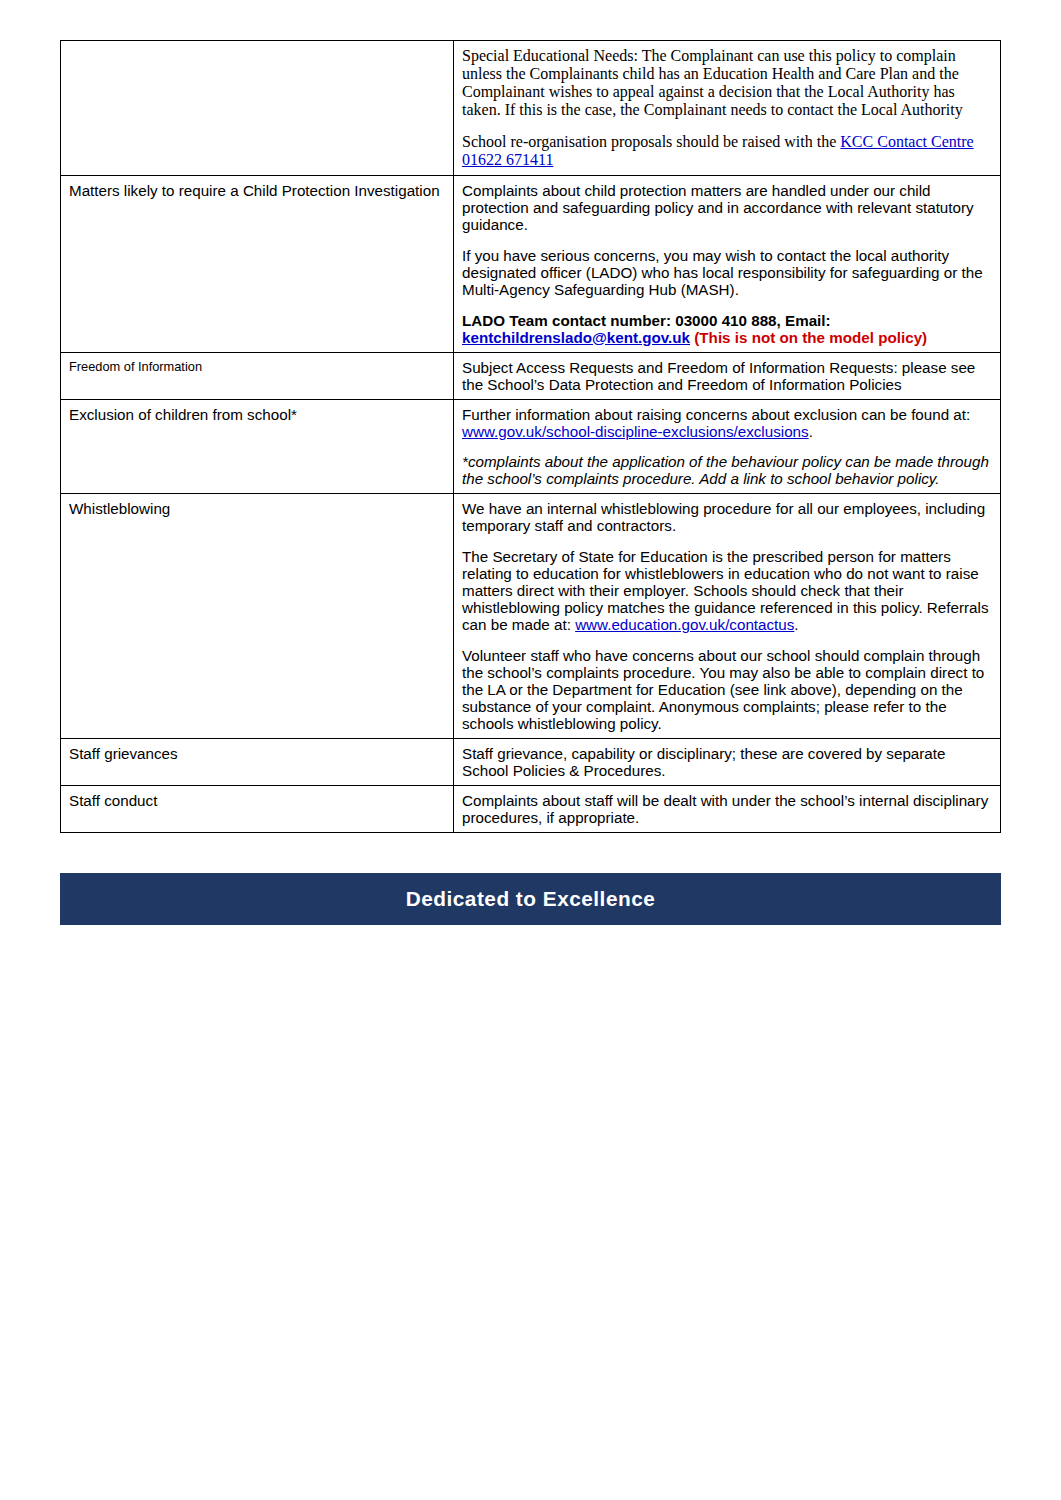| | Special Educational Needs: The Complainant can use this policy to complain unless the Complainants child has an Education Health and Care Plan and the Complainant wishes to appeal against a decision that the Local Authority has taken. If this is the case, the Complainant needs to contact the Local Authority School re-organisation proposals should be raised with the KCC Contact Centre 01622 671411 |
| Matters likely to require a Child Protection Investigation | Complaints about child protection matters are handled under our child protection and safeguarding policy and in accordance with relevant statutory guidance. If you have serious concerns, you may wish to contact the local authority designated officer (LADO) who has local responsibility for safeguarding or the Multi-Agency Safeguarding Hub (MASH). LADO Team contact number: 03000 410 888, Email: kentchildrenslado@kent.gov.uk (This is not on the model policy) |
| Freedom of Information | Subject Access Requests and Freedom of Information Requests: please see the School’s Data Protection and Freedom of Information Policies |
| Exclusion of children from school* | Further information about raising concerns about exclusion can be found at: www.gov.uk/school-discipline-exclusions/exclusions . *complaints about the application of the behaviour policy can be made through the school’s complaints procedure. Add a link to school behavior policy. |
| Whistleblowing | We have an internal whistleblowing procedure for all our employees, including temporary staff and contractors. The Secretary of State for Education is the prescribed person for matters relating to education for whistleblowers in education who do not want to raise matters direct with their employer. Schools should check that their whistleblowing policy matches the guidance referenced in this policy. Referrals can be made at: www.education.gov.uk/contactus . Volunteer staff who have concerns about our school should complain through the school’s complaints procedure. You may also be able to complain direct to the LA or the Department for Education (see link above), depending on the substance of your complaint. Anonymous complaints; please refer to the schools whistleblowing policy. |
| Staff grievances | Staff grievance, capability or disciplinary; these are covered by separate School Policies & Procedures. |
| Staff conduct | Complaints about staff will be dealt with under the school’s internal disciplinary procedures, if appropriate. |
Dedicated to Excellence